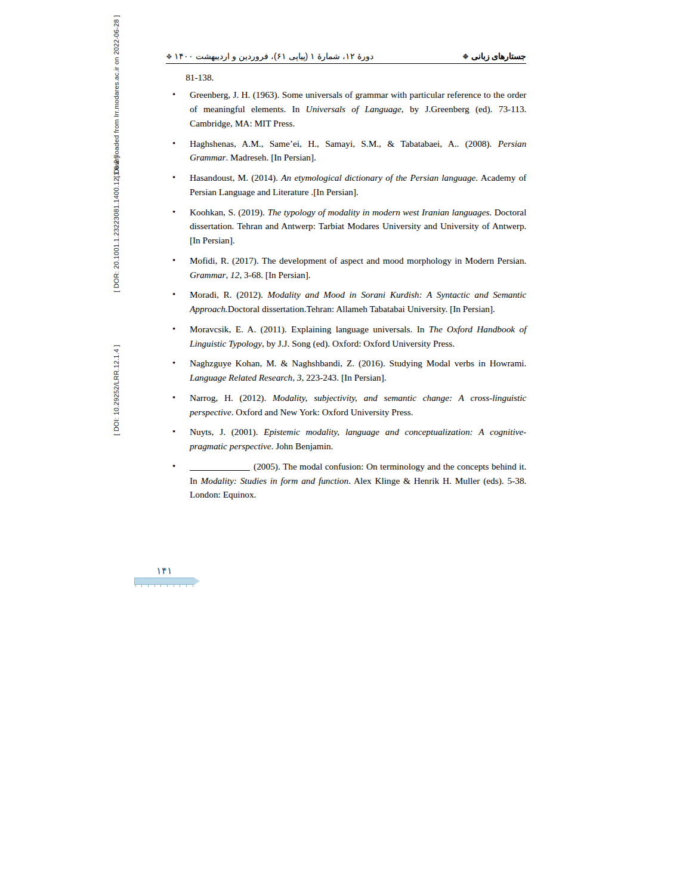[ DOI: 10.29252/LRR.12.1.4 ]
[ DOR: 20.1001.1.23223081.1400.12.1.6.2 ]
[ Downloaded from lrr.modares.ac.ir on 2022-06-28 ]
جستارهای زبانی ❖
دورهٔ ۱۲، شمارهٔ ۱ (پیاپی ۶۱)، فروردین و اردیبهشت ۱۴۰۰ ❖
81-138.
Greenberg, J. H. (1963). Some universals of grammar with particular reference to the order of meaningful elements. In Universals of Language, by J.Greenberg (ed). 73-113. Cambridge, MA: MIT Press.
Haghshenas, A.M., Same’ei, H., Samayi, S.M., & Tabatabaei, A.. (2008). Persian Grammar. Madreseh. [In Persian].
Hasandoust, M. (2014). An etymological dictionary of the Persian language. Academy of Persian Language and Literature .[In Persian].
Koohkan, S. (2019). The typology of modality in modern west Iranian languages. Doctoral dissertation. Tehran and Antwerp: Tarbiat Modares University and University of Antwerp. [In Persian].
Mofidi, R. (2017). The development of aspect and mood morphology in Modern Persian. Grammar, 12, 3-68. [In Persian].
Moradi, R. (2012). Modality and Mood in Sorani Kurdish: A Syntactic and Semantic Approach. Doctoral dissertation.Tehran: Allameh Tabatabai University. [In Persian].
Moravcsik, E. A. (2011). Explaining language universals. In The Oxford Handbook of Linguistic Typology, by J.J. Song (ed). Oxford: Oxford University Press.
Naghzguye Kohan, M. & Naghshbandi, Z. (2016). Studying Modal verbs in Howrami. Language Related Research, 3, 223-243. [In Persian].
Narrog, H. (2012). Modality, subjectivity, and semantic change: A cross-linguistic perspective. Oxford and New York: Oxford University Press.
Nuyts, J. (2001). Epistemic modality, language and conceptualization: A cognitive-pragmatic perspective. John Benjamin.
(2005). The modal confusion: On terminology and the concepts behind it. In Modality: Studies in form and function. Alex Klinge & Henrik H. Muller (eds). 5-38. London: Equinox.
۱۴۱